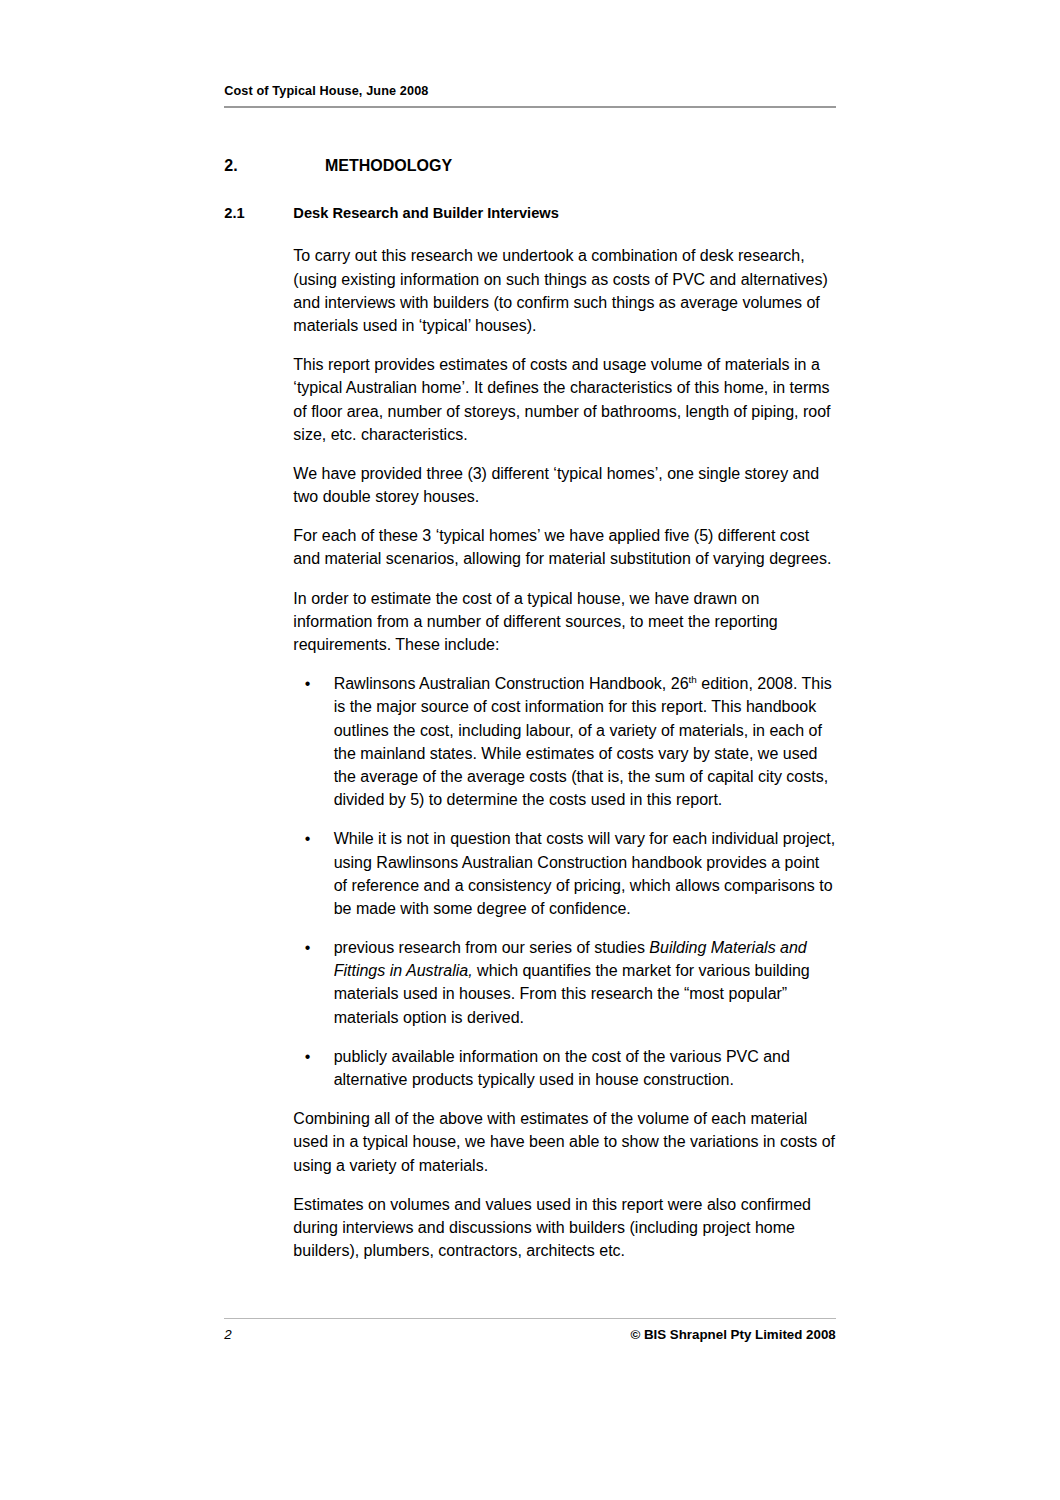Cost of Typical House, June 2008
2. METHODOLOGY
2.1 Desk Research and Builder Interviews
To carry out this research we undertook a combination of desk research, (using existing information on such things as costs of PVC and alternatives) and interviews with builders (to confirm such things as average volumes of materials used in ‘typical’ houses).
This report provides estimates of costs and usage volume of materials in a ‘typical Australian home’. It defines the characteristics of this home, in terms of floor area, number of storeys, number of bathrooms, length of piping, roof size, etc. characteristics.
We have provided three (3) different ‘typical homes’, one single storey and two double storey houses.
For each of these 3 ‘typical homes’ we have applied five (5) different cost and material scenarios, allowing for material substitution of varying degrees.
In order to estimate the cost of a typical house, we have drawn on information from a number of different sources, to meet the reporting requirements. These include:
Rawlinsons Australian Construction Handbook, 26th edition, 2008. This is the major source of cost information for this report. This handbook outlines the cost, including labour, of a variety of materials, in each of the mainland states. While estimates of costs vary by state, we used the average of the average costs (that is, the sum of capital city costs, divided by 5) to determine the costs used in this report.
While it is not in question that costs will vary for each individual project, using Rawlinsons Australian Construction handbook provides a point of reference and a consistency of pricing, which allows comparisons to be made with some degree of confidence.
previous research from our series of studies Building Materials and Fittings in Australia, which quantifies the market for various building materials used in houses. From this research the “most popular” materials option is derived.
publicly available information on the cost of the various PVC and alternative products typically used in house construction.
Combining all of the above with estimates of the volume of each material used in a typical house, we have been able to show the variations in costs of using a variety of materials.
Estimates on volumes and values used in this report were also confirmed during interviews and discussions with builders (including project home builders), plumbers, contractors, architects etc.
2 © BIS Shrapnel Pty Limited 2008